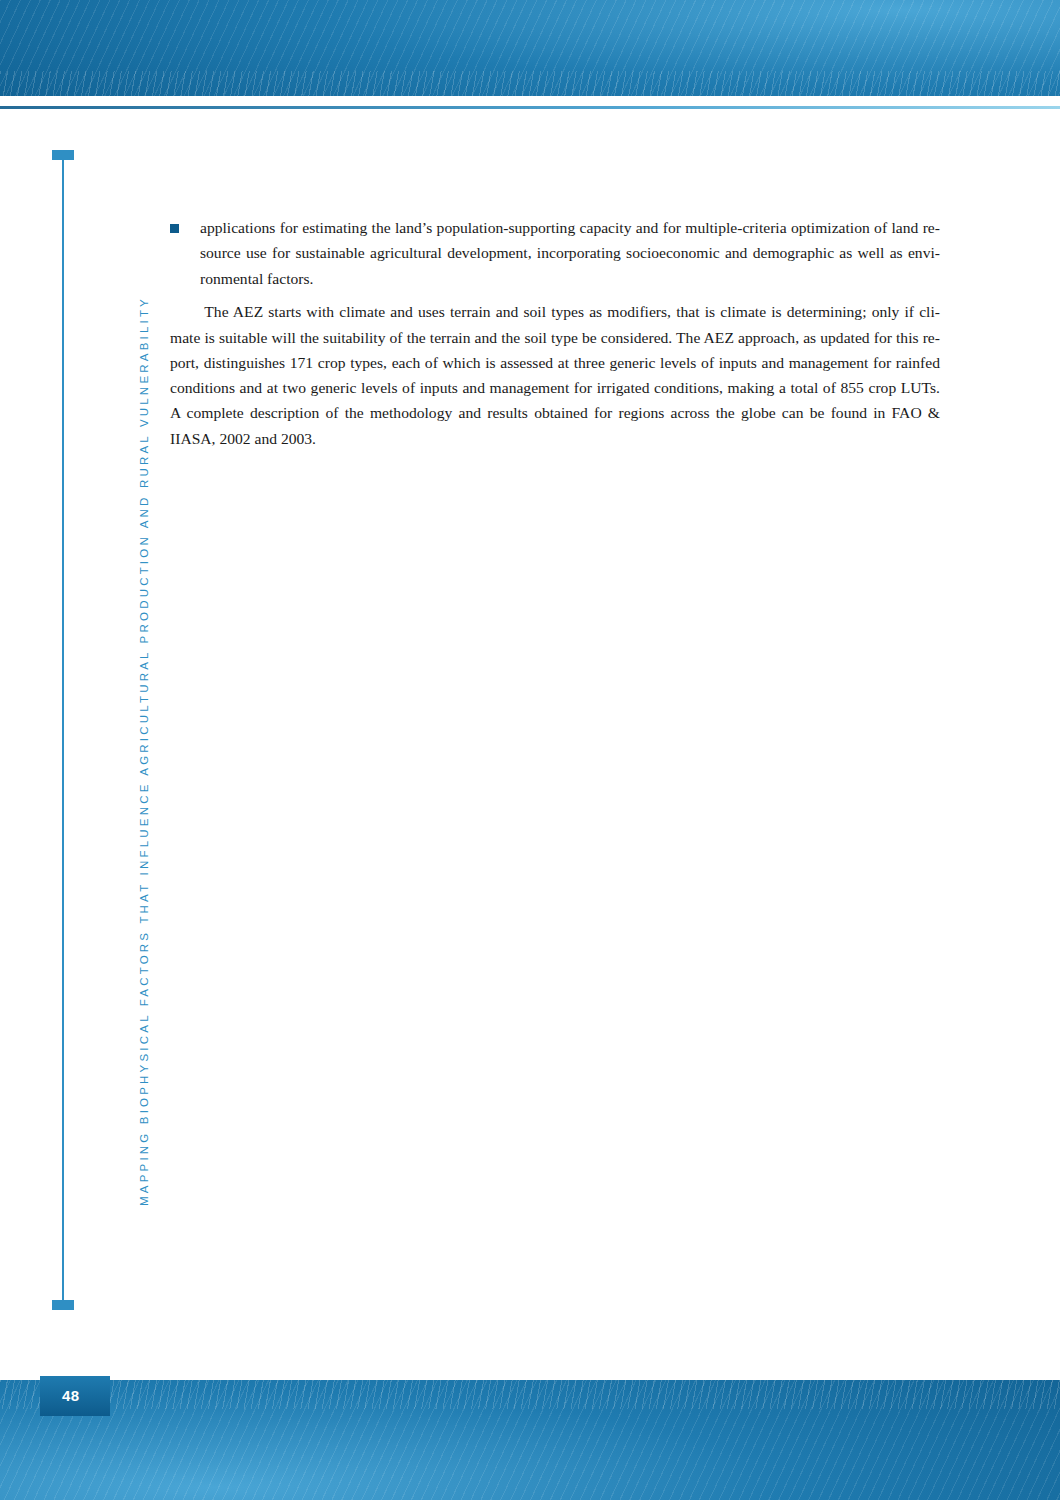Mapping Biophysical Factors That Influence Agricultural Production and Rural Vulnerability
applications for estimating the land’s population-supporting capacity and for multiple-criteria optimization of land resource use for sustainable agricultural development, incorporating socioeconomic and demographic as well as environmental factors.
The AEZ starts with climate and uses terrain and soil types as modifiers, that is climate is determining; only if climate is suitable will the suitability of the terrain and the soil type be considered. The AEZ approach, as updated for this report, distinguishes 171 crop types, each of which is assessed at three generic levels of inputs and management for rainfed conditions and at two generic levels of inputs and management for irrigated conditions, making a total of 855 crop LUTs. A complete description of the methodology and results obtained for regions across the globe can be found in FAO & IIASA, 2002 and 2003.
48